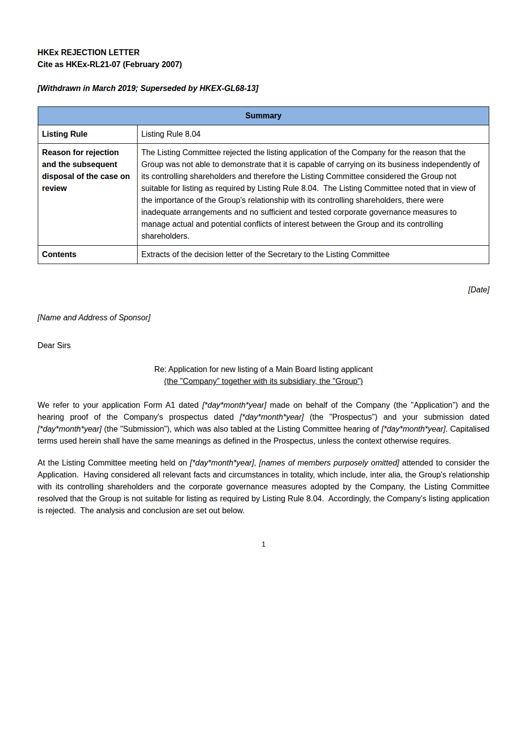HKEx REJECTION LETTER
Cite as HKEx-RL21-07 (February 2007)
[Withdrawn in March 2019; Superseded by HKEX-GL68-13]
| Summary |
| --- |
| Listing Rule | Listing Rule 8.04 |
| Reason for rejection and the subsequent disposal of the case on review | The Listing Committee rejected the listing application of the Company for the reason that the Group was not able to demonstrate that it is capable of carrying on its business independently of its controlling shareholders and therefore the Listing Committee considered the Group not suitable for listing as required by Listing Rule 8.04. The Listing Committee noted that in view of the importance of the Group's relationship with its controlling shareholders, there were inadequate arrangements and no sufficient and tested corporate governance measures to manage actual and potential conflicts of interest between the Group and its controlling shareholders. |
| Contents | Extracts of the decision letter of the Secretary to the Listing Committee |
[Date]
[Name and Address of Sponsor]
Dear Sirs
Re: Application for new listing of a Main Board listing applicant
(the "Company" together with its subsidiary, the "Group")
We refer to your application Form A1 dated [*day*month*year] made on behalf of the Company (the "Application") and the hearing proof of the Company's prospectus dated [*day*month*year] (the "Prospectus") and your submission dated [*day*month*year] (the "Submission"), which was also tabled at the Listing Committee hearing of [*day*month*year]. Capitalised terms used herein shall have the same meanings as defined in the Prospectus, unless the context otherwise requires.
At the Listing Committee meeting held on [*day*month*year], [names of members purposely omitted] attended to consider the Application. Having considered all relevant facts and circumstances in totality, which include, inter alia, the Group's relationship with its controlling shareholders and the corporate governance measures adopted by the Company, the Listing Committee resolved that the Group is not suitable for listing as required by Listing Rule 8.04. Accordingly, the Company's listing application is rejected. The analysis and conclusion are set out below.
1